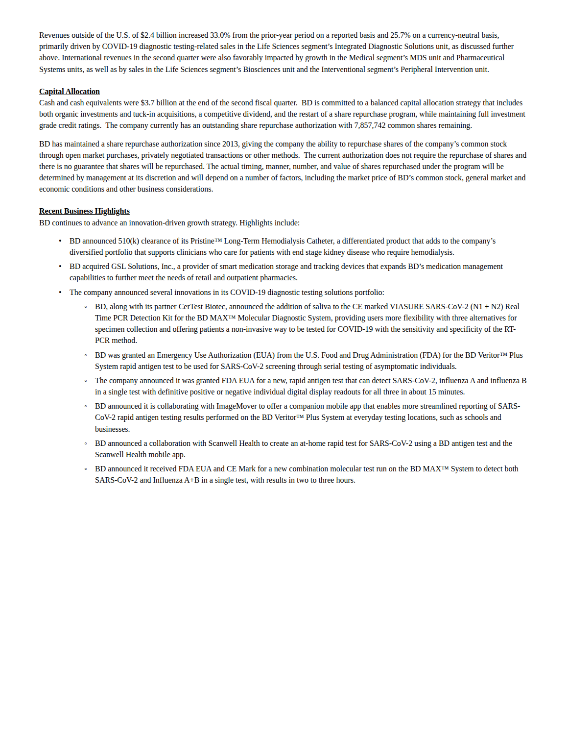Revenues outside of the U.S. of $2.4 billion increased 33.0% from the prior-year period on a reported basis and 25.7% on a currency-neutral basis, primarily driven by COVID-19 diagnostic testing-related sales in the Life Sciences segment’s Integrated Diagnostic Solutions unit, as discussed further above. International revenues in the second quarter were also favorably impacted by growth in the Medical segment’s MDS unit and Pharmaceutical Systems units, as well as by sales in the Life Sciences segment’s Biosciences unit and the Interventional segment’s Peripheral Intervention unit.
Capital Allocation
Cash and cash equivalents were $3.7 billion at the end of the second fiscal quarter. BD is committed to a balanced capital allocation strategy that includes both organic investments and tuck-in acquisitions, a competitive dividend, and the restart of a share repurchase program, while maintaining full investment grade credit ratings. The company currently has an outstanding share repurchase authorization with 7,857,742 common shares remaining.
BD has maintained a share repurchase authorization since 2013, giving the company the ability to repurchase shares of the company’s common stock through open market purchases, privately negotiated transactions or other methods. The current authorization does not require the repurchase of shares and there is no guarantee that shares will be repurchased. The actual timing, manner, number, and value of shares repurchased under the program will be determined by management at its discretion and will depend on a number of factors, including the market price of BD’s common stock, general market and economic conditions and other business considerations.
Recent Business Highlights
BD continues to advance an innovation-driven growth strategy. Highlights include:
BD announced 510(k) clearance of its Pristine™ Long-Term Hemodialysis Catheter, a differentiated product that adds to the company’s diversified portfolio that supports clinicians who care for patients with end stage kidney disease who require hemodialysis.
BD acquired GSL Solutions, Inc., a provider of smart medication storage and tracking devices that expands BD’s medication management capabilities to further meet the needs of retail and outpatient pharmacies.
The company announced several innovations in its COVID-19 diagnostic testing solutions portfolio:
BD, along with its partner CerTest Biotec, announced the addition of saliva to the CE marked VIASURE SARS-CoV-2 (N1 + N2) Real Time PCR Detection Kit for the BD MAX™ Molecular Diagnostic System, providing users more flexibility with three alternatives for specimen collection and offering patients a non-invasive way to be tested for COVID-19 with the sensitivity and specificity of the RT-PCR method.
BD was granted an Emergency Use Authorization (EUA) from the U.S. Food and Drug Administration (FDA) for the BD Veritor™ Plus System rapid antigen test to be used for SARS-CoV-2 screening through serial testing of asymptomatic individuals.
The company announced it was granted FDA EUA for a new, rapid antigen test that can detect SARS-CoV-2, influenza A and influenza B in a single test with definitive positive or negative individual digital display readouts for all three in about 15 minutes.
BD announced it is collaborating with ImageMover to offer a companion mobile app that enables more streamlined reporting of SARS-CoV-2 rapid antigen testing results performed on the BD Veritor™ Plus System at everyday testing locations, such as schools and businesses.
BD announced a collaboration with Scanwell Health to create an at-home rapid test for SARS-CoV-2 using a BD antigen test and the Scanwell Health mobile app.
BD announced it received FDA EUA and CE Mark for a new combination molecular test run on the BD MAX™ System to detect both SARS-CoV-2 and Influenza A+B in a single test, with results in two to three hours.